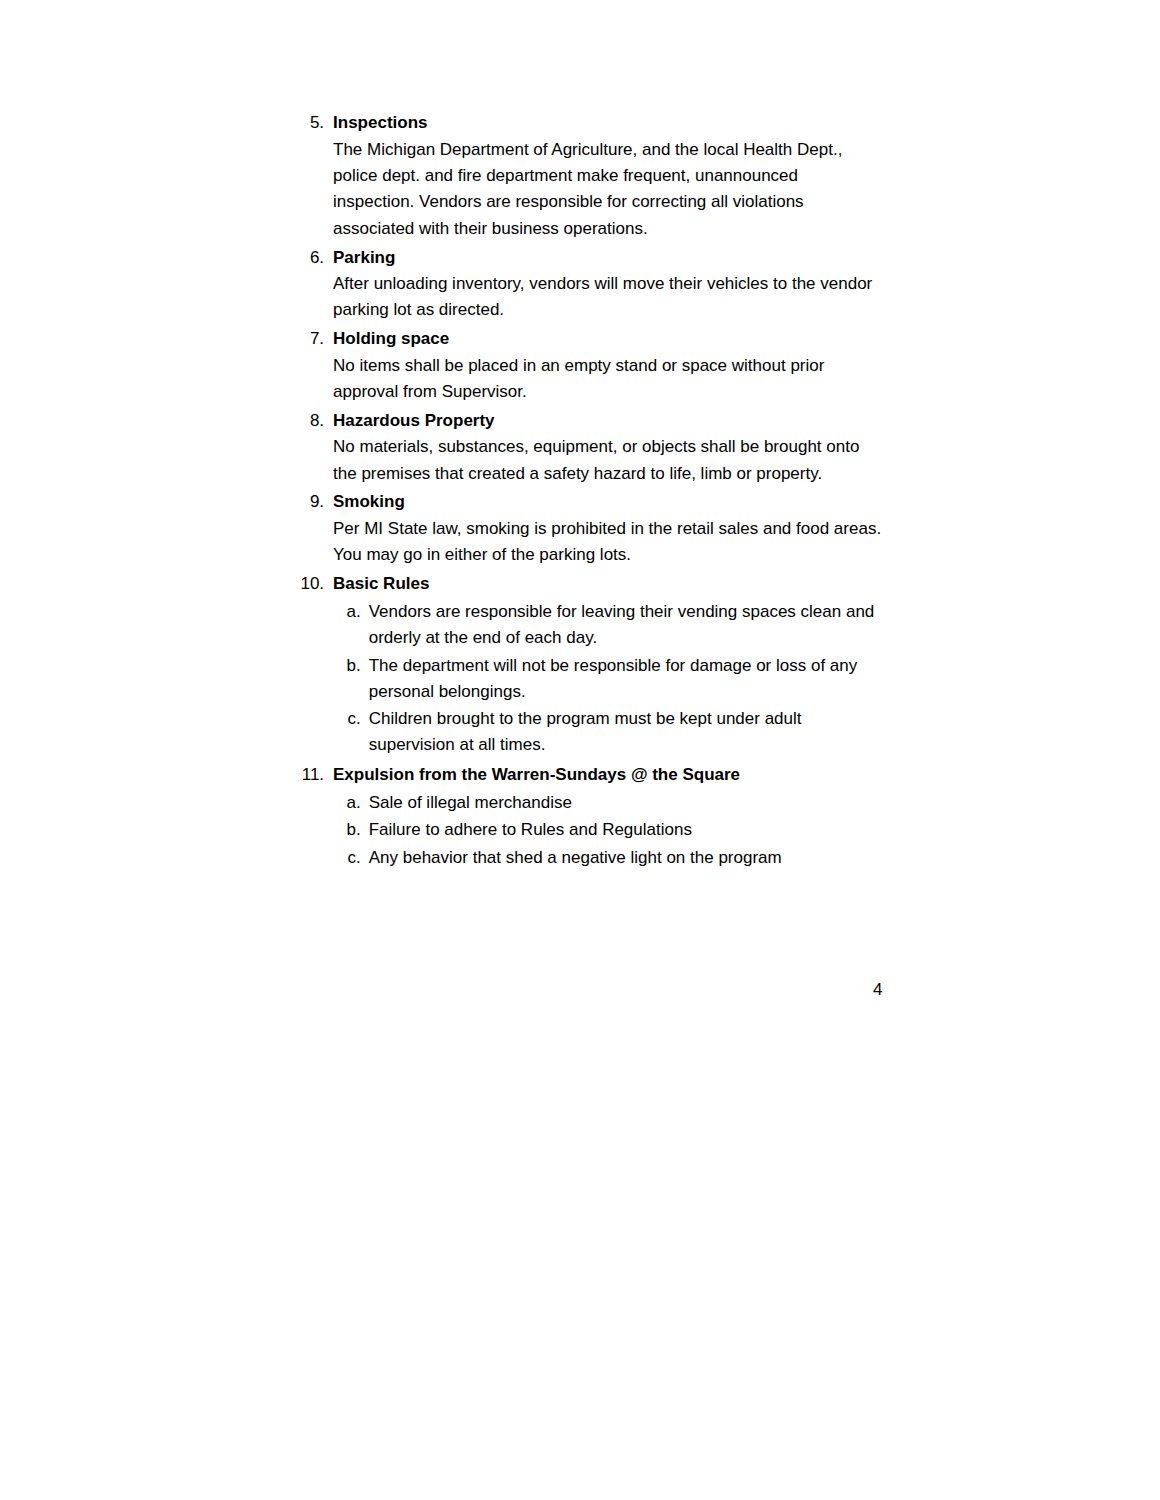Inspections
The Michigan Department of Agriculture, and the local Health Dept., police dept. and fire department make frequent, unannounced inspection. Vendors are responsible for correcting all violations associated with their business operations.
Parking
After unloading inventory, vendors will move their vehicles to the vendor parking lot as directed.
Holding space
No items shall be placed in an empty stand or space without prior approval from Supervisor.
Hazardous Property
No materials, substances, equipment, or objects shall be brought onto the premises that created a safety hazard to life, limb or property.
Smoking
Per MI State law, smoking is prohibited in the retail sales and food areas. You may go in either of the parking lots.
Basic Rules
Vendors are responsible for leaving their vending spaces clean and orderly at the end of each day.
The department will not be responsible for damage or loss of any personal belongings.
Children brought to the program must be kept under adult supervision at all times.
Expulsion from the Warren-Sundays @ the Square
Sale of illegal merchandise
Failure to adhere to Rules and Regulations
Any behavior that shed a negative light on the program
4